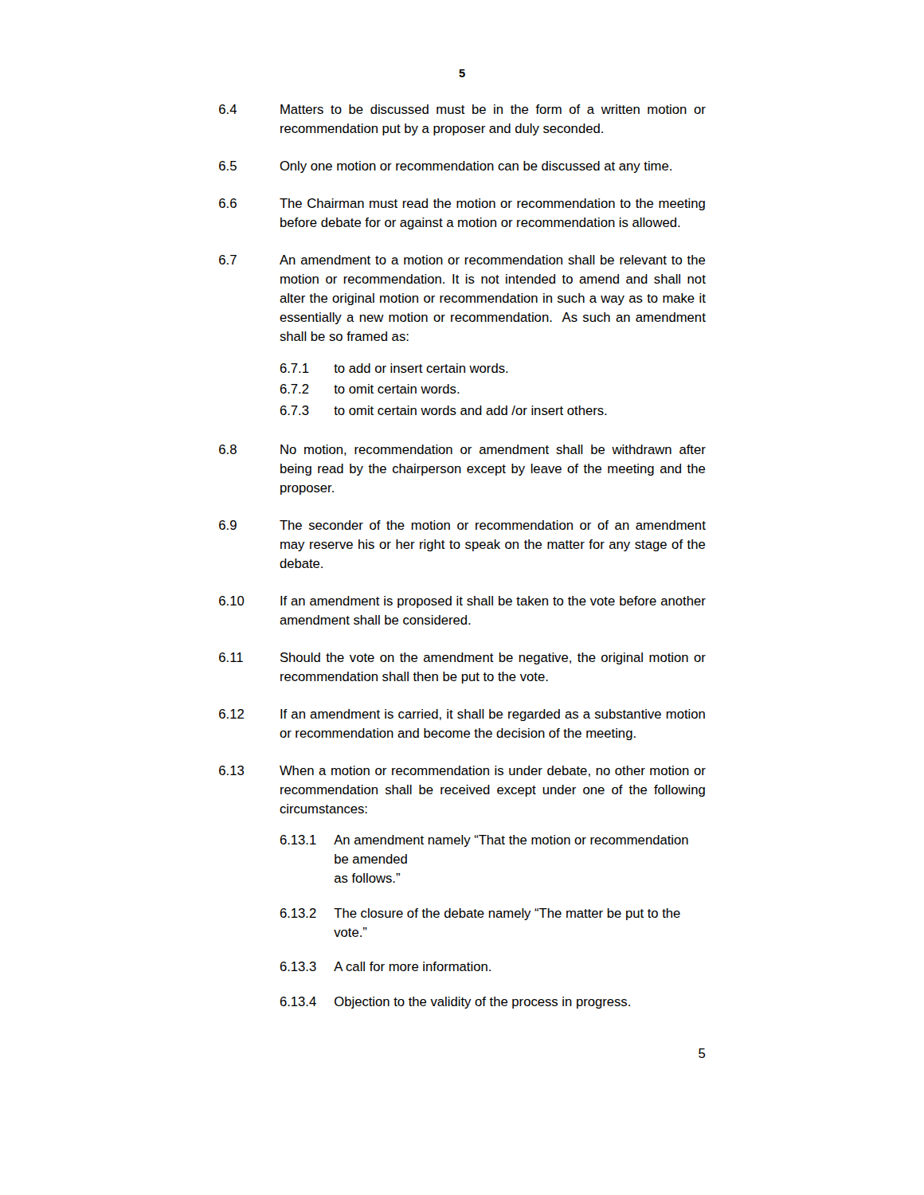5
6.4 Matters to be discussed must be in the form of a written motion or recommendation put by a proposer and duly seconded.
6.5 Only one motion or recommendation can be discussed at any time.
6.6 The Chairman must read the motion or recommendation to the meeting before debate for or against a motion or recommendation is allowed.
6.7 An amendment to a motion or recommendation shall be relevant to the motion or recommendation. It is not intended to amend and shall not alter the original motion or recommendation in such a way as to make it essentially a new motion or recommendation. As such an amendment shall be so framed as:
6.7.1 to add or insert certain words.
6.7.2 to omit certain words.
6.7.3 to omit certain words and add /or insert others.
6.8 No motion, recommendation or amendment shall be withdrawn after being read by the chairperson except by leave of the meeting and the proposer.
6.9 The seconder of the motion or recommendation or of an amendment may reserve his or her right to speak on the matter for any stage of the debate.
6.10 If an amendment is proposed it shall be taken to the vote before another amendment shall be considered.
6.11 Should the vote on the amendment be negative, the original motion or recommendation shall then be put to the vote.
6.12 If an amendment is carried, it shall be regarded as a substantive motion or recommendation and become the decision of the meeting.
6.13 When a motion or recommendation is under debate, no other motion or recommendation shall be received except under one of the following circumstances:
6.13.1 An amendment namely “That the motion or recommendation be amendedas follows.”
6.13.2 The closure of the debate namely “The matter be put to the vote.”
6.13.3 A call for more information.
6.13.4 Objection to the validity of the process in progress.
5